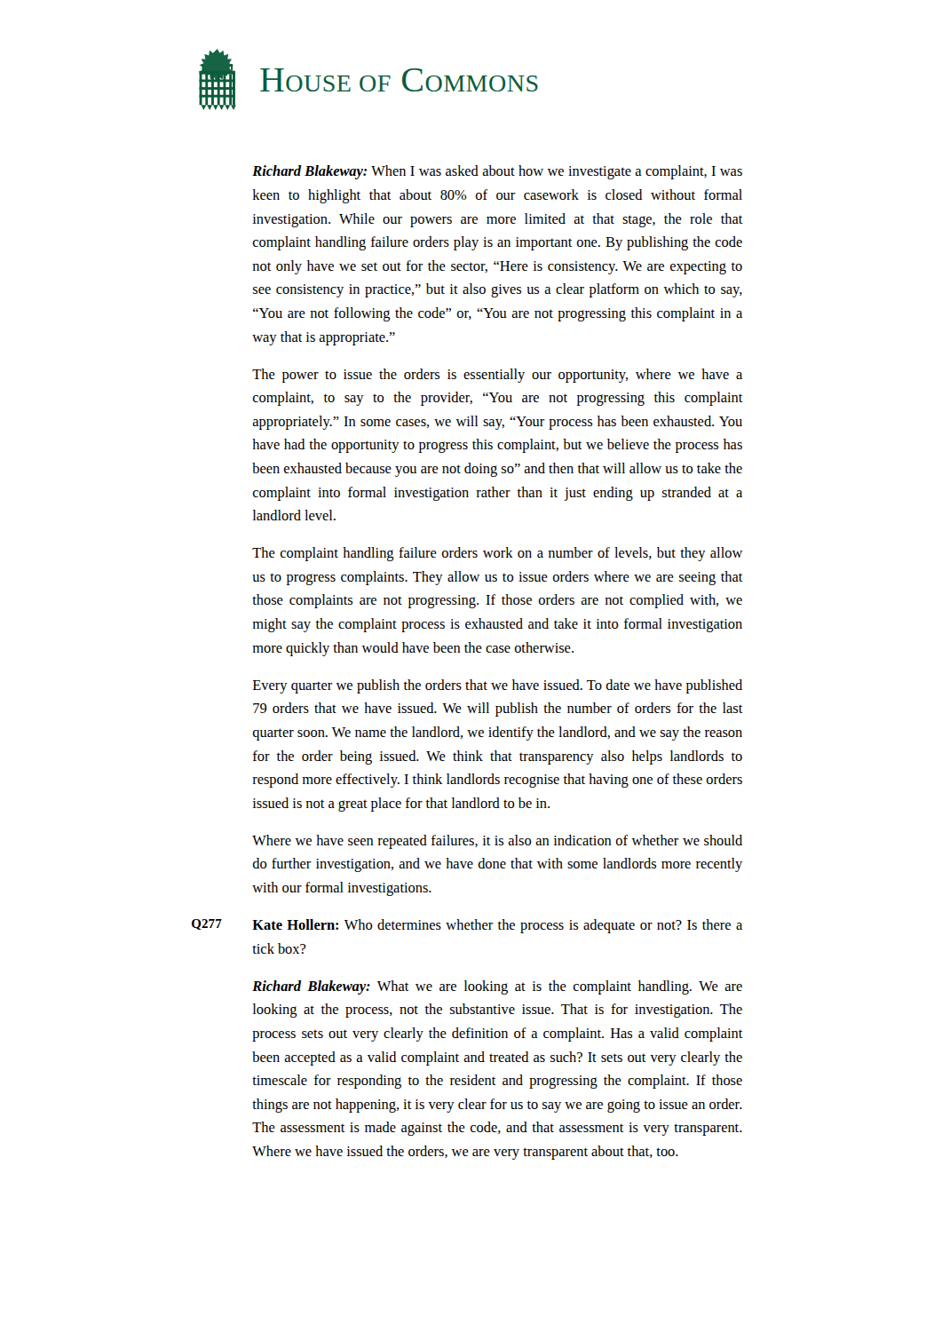HOUSE OF COMMONS
Richard Blakeway: When I was asked about how we investigate a complaint, I was keen to highlight that about 80% of our casework is closed without formal investigation. While our powers are more limited at that stage, the role that complaint handling failure orders play is an important one. By publishing the code not only have we set out for the sector, “Here is consistency. We are expecting to see consistency in practice,” but it also gives us a clear platform on which to say, “You are not following the code” or, “You are not progressing this complaint in a way that is appropriate.”
The power to issue the orders is essentially our opportunity, where we have a complaint, to say to the provider, “You are not progressing this complaint appropriately.” In some cases, we will say, “Your process has been exhausted. You have had the opportunity to progress this complaint, but we believe the process has been exhausted because you are not doing so” and then that will allow us to take the complaint into formal investigation rather than it just ending up stranded at a landlord level.
The complaint handling failure orders work on a number of levels, but they allow us to progress complaints. They allow us to issue orders where we are seeing that those complaints are not progressing. If those orders are not complied with, we might say the complaint process is exhausted and take it into formal investigation more quickly than would have been the case otherwise.
Every quarter we publish the orders that we have issued. To date we have published 79 orders that we have issued. We will publish the number of orders for the last quarter soon. We name the landlord, we identify the landlord, and we say the reason for the order being issued. We think that transparency also helps landlords to respond more effectively. I think landlords recognise that having one of these orders issued is not a great place for that landlord to be in.
Where we have seen repeated failures, it is also an indication of whether we should do further investigation, and we have done that with some landlords more recently with our formal investigations.
Q277
Kate Hollern: Who determines whether the process is adequate or not? Is there a tick box?
Richard Blakeway: What we are looking at is the complaint handling. We are looking at the process, not the substantive issue. That is for investigation. The process sets out very clearly the definition of a complaint. Has a valid complaint been accepted as a valid complaint and treated as such? It sets out very clearly the timescale for responding to the resident and progressing the complaint. If those things are not happening, it is very clear for us to say we are going to issue an order. The assessment is made against the code, and that assessment is very transparent. Where we have issued the orders, we are very transparent about that, too.